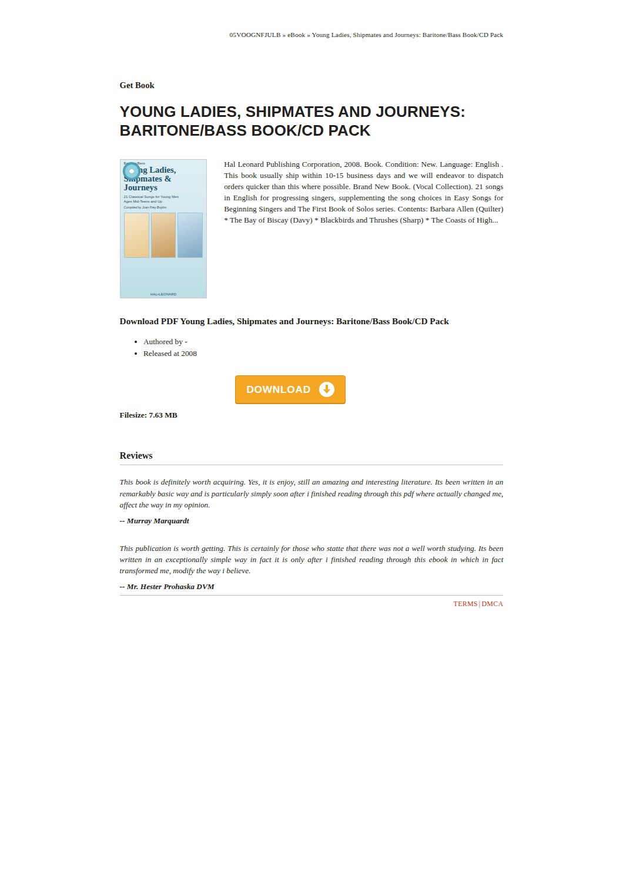05VOOGNFJULB » eBook » Young Ladies, Shipmates and Journeys: Baritone/Bass Book/CD Pack
Get Book
Young Ladies, Shipmates and Journeys: Baritone/Bass Book/CD Pack
Baritone/Bass
Young Ladies,
Shipmates & Journeys
21 Classical Songs for Young Men
Ages Mid-Teens and Up
Compiled by Joan Frey Boytim
HAL•LEONARD
Hal Leonard Publishing Corporation, 2008. Book. Condition: New. Language: English . This book usually ship within 10-15 business days and we will endeavor to dispatch orders quicker than this where possible. Brand New Book. (Vocal Collection). 21 songs in English for progressing singers, supplementing the song choices in Easy Songs for Beginning Singers and The First Book of Solos series. Contents: Barbara Allen (Quilter) * The Bay of Biscay (Davy) * Blackbirds and Thrushes (Sharp) * The Coasts of High...
Download PDF Young Ladies, Shipmates and Journeys: Baritone/Bass Book/CD Pack
Authored by -
Released at 2008
DOWNLOAD
Filesize: 7.63 MB
Reviews
This book is definitely worth acquiring. Yes, it is enjoy, still an amazing and interesting literature. Its been written in an remarkably basic way and is particularly simply soon after i finished reading through this pdf where actually changed me, affect the way in my opinion.
-- Murray Marquardt
This publication is worth getting. This is certainly for those who statte that there was not a well worth studying. Its been written in an exceptionally simple way in fact it is only after i finished reading through this ebook in which in fact transformed me, modify the way i believe.
-- Mr. Hester Prohaska DVM
TERMS|DMCA